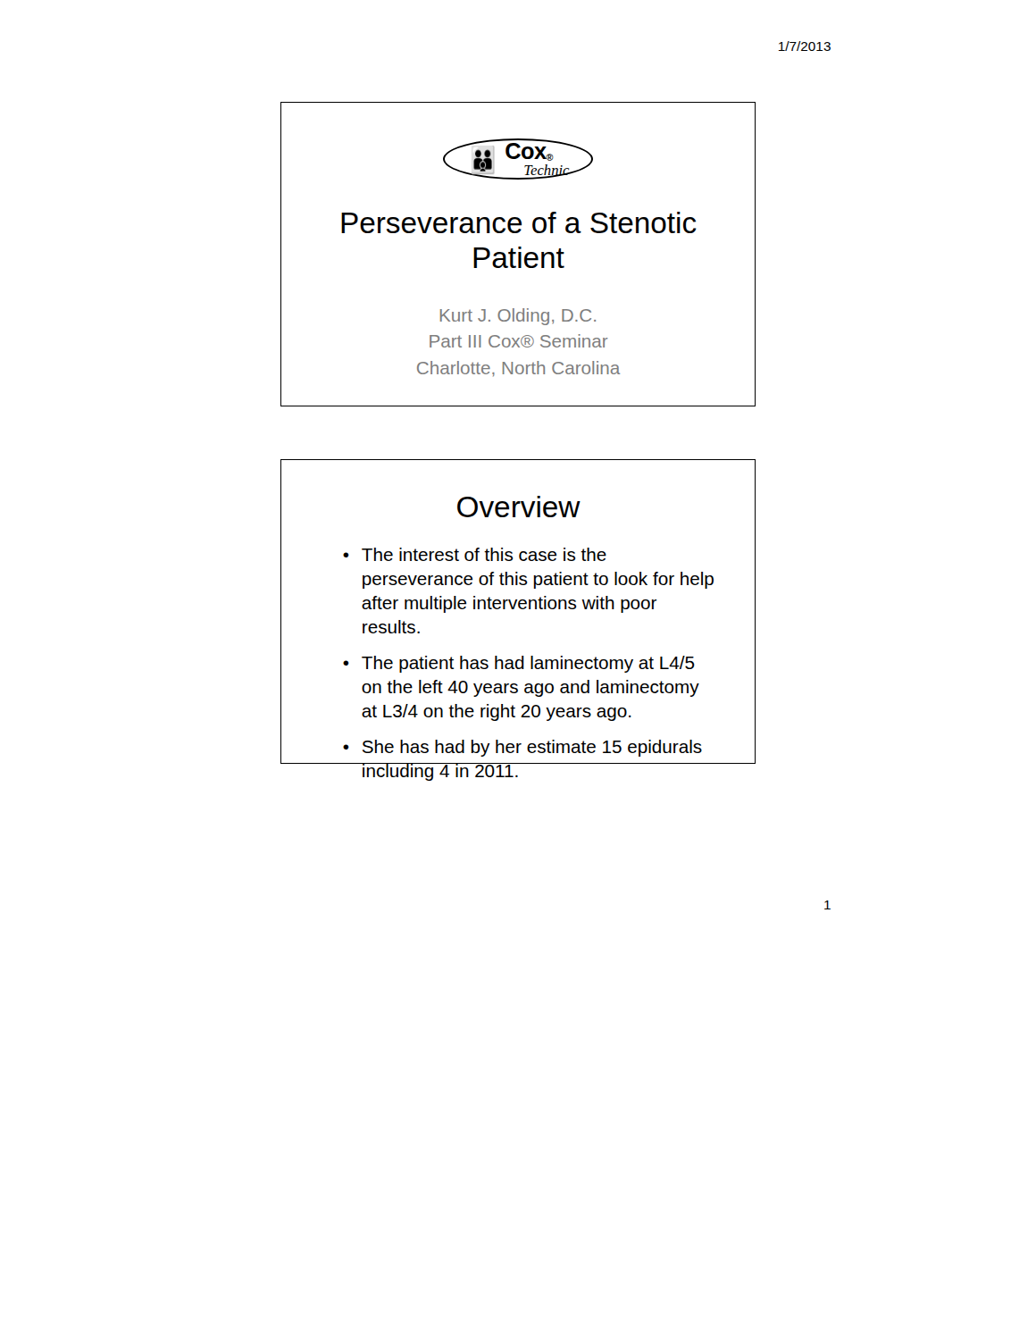1/7/2013
👪 Cox®
Technic
Perseverance of a Stenotic Patient
Kurt J. Olding, D.C.
Part III Cox® Seminar
Charlotte, North Carolina
Overview
The interest of this case is the perseverance of this patient to look for help after multiple interventions with poor results.
The patient has had laminectomy at L4/5 on the left 40 years ago and laminectomy at L3/4 on the right 20 years ago.
She has had by her estimate 15 epidurals including 4 in 2011.
1